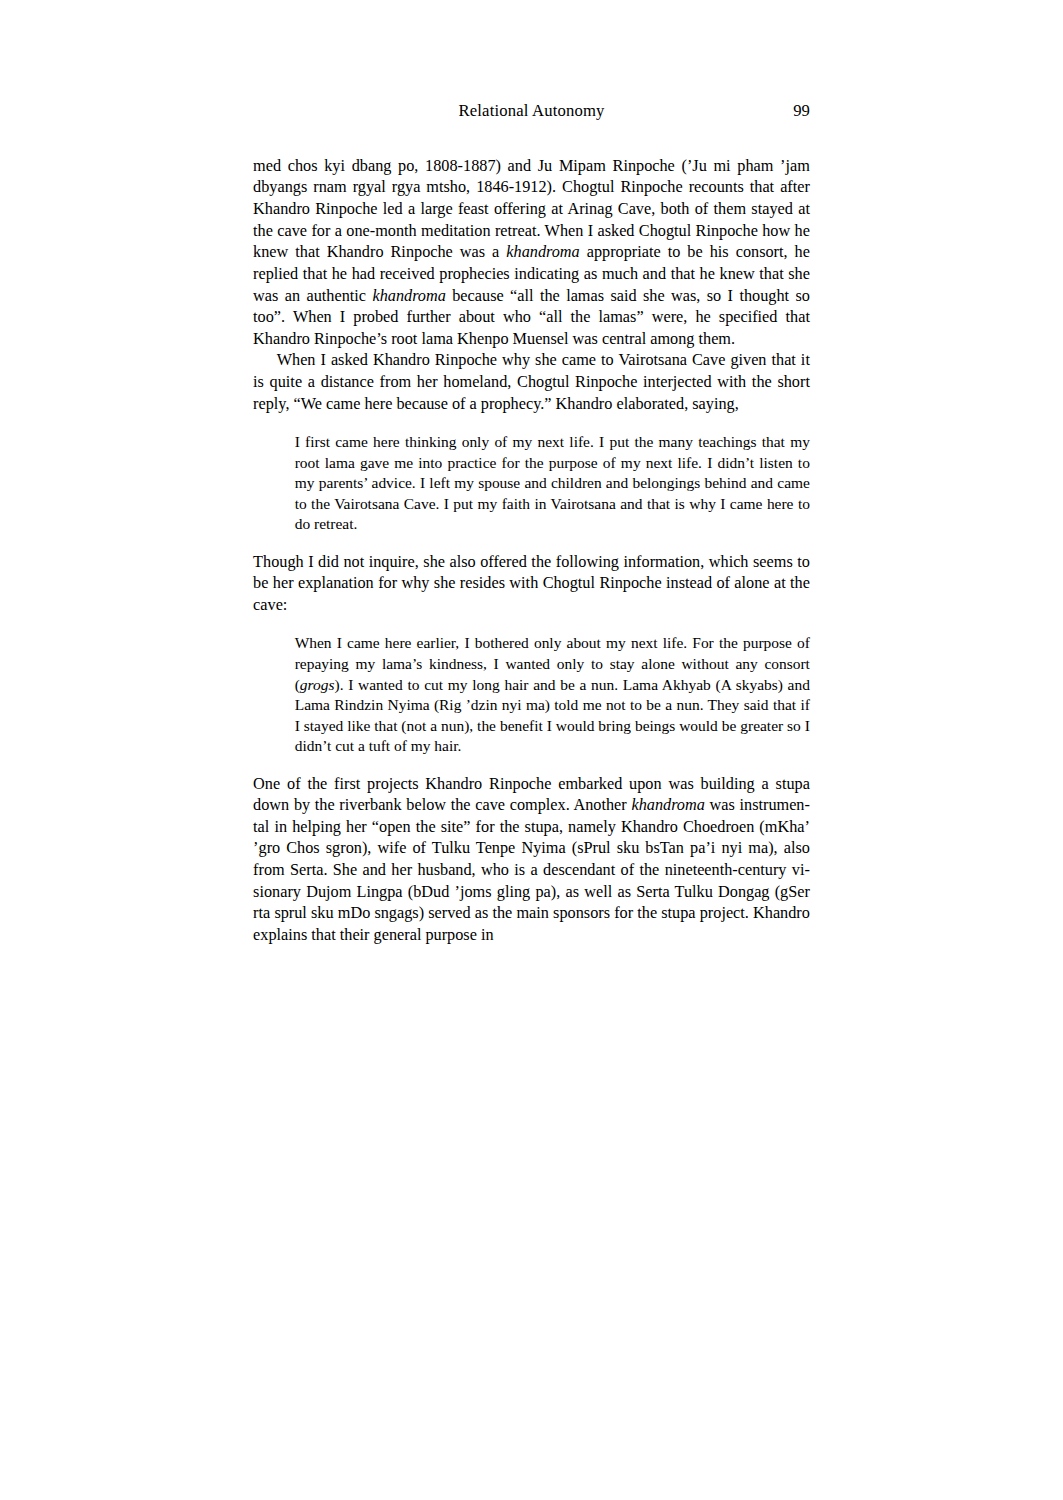Relational Autonomy 99
med chos kyi dbang po, 1808-1887) and Ju Mipam Rinpoche (’Ju mi pham ’jam dbyangs rnam rgyal rgya mtsho, 1846-1912). Chogtul Rinpoche recounts that after Khandro Rinpoche led a large feast offering at Arinag Cave, both of them stayed at the cave for a one-month meditation retreat. When I asked Chogtul Rinpoche how he knew that Khandro Rinpoche was a khandroma appropriate to be his consort, he replied that he had received prophecies indicating as much and that he knew that she was an authentic khandroma because “all the lamas said she was, so I thought so too”. When I probed further about who “all the lamas” were, he specified that Khandro Rinpoche’s root lama Khenpo Muensel was central among them.
When I asked Khandro Rinpoche why she came to Vairotsana Cave given that it is quite a distance from her homeland, Chogtul Rinpoche interjected with the short reply, “We came here because of a prophecy.” Khandro elaborated, saying,
I first came here thinking only of my next life. I put the many teachings that my root lama gave me into practice for the purpose of my next life. I didn’t listen to my parents’ advice. I left my spouse and children and belongings behind and came to the Vairotsana Cave. I put my faith in Vairotsana and that is why I came here to do retreat.
Though I did not inquire, she also offered the following information, which seems to be her explanation for why she resides with Chogtul Rinpoche instead of alone at the cave:
When I came here earlier, I bothered only about my next life. For the purpose of repaying my lama’s kindness, I wanted only to stay alone without any consort (grogs). I wanted to cut my long hair and be a nun. Lama Akhyab (A skyabs) and Lama Rindzin Nyima (Rig ’dzin nyi ma) told me not to be a nun. They said that if I stayed like that (not a nun), the benefit I would bring beings would be greater so I didn’t cut a tuft of my hair.
One of the first projects Khandro Rinpoche embarked upon was building a stupa down by the riverbank below the cave complex. Another khandroma was instrumental in helping her “open the site” for the stupa, namely Khandro Choedroen (mKha’ ’gro Chos sgron), wife of Tulku Tenpe Nyima (sPrul sku bsTan pa’i nyi ma), also from Serta. She and her husband, who is a descendant of the nineteenth-century visionary Dujom Lingpa (bDud ’joms gling pa), as well as Serta Tulku Dongag (gSer rta sprul sku mDo sngags) served as the main sponsors for the stupa project. Khandro explains that their general purpose in